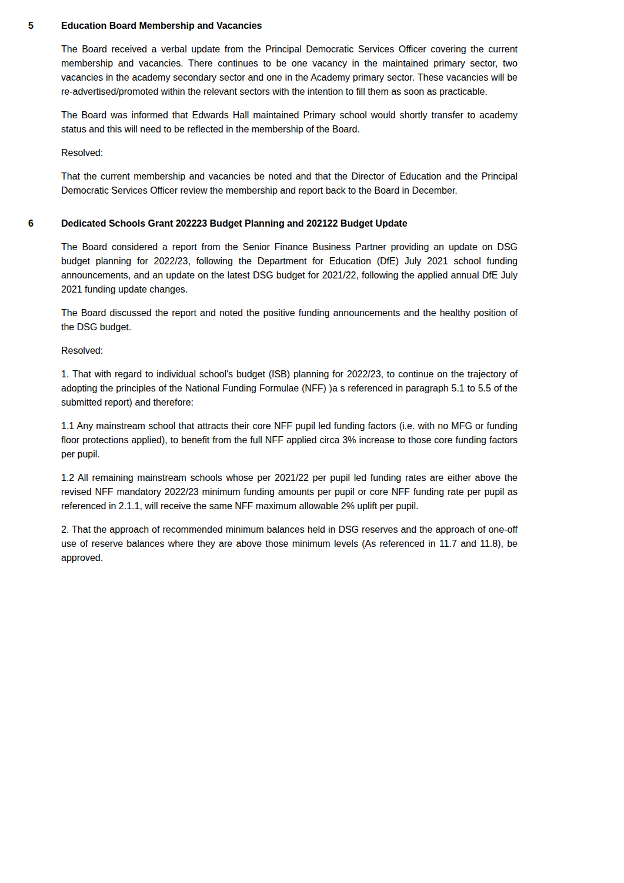5 Education Board Membership and Vacancies
The Board received a verbal update from the Principal Democratic Services Officer covering the current membership and vacancies. There continues to be one vacancy in the maintained primary sector, two vacancies in the academy secondary sector and one in the Academy primary sector. These vacancies will be re-advertised/promoted within the relevant sectors with the intention to fill them as soon as practicable.
The Board was informed that Edwards Hall maintained Primary school would shortly transfer to academy status and this will need to be reflected in the membership of the Board.
Resolved:
That the current membership and vacancies be noted and that the Director of Education and the Principal Democratic Services Officer review the membership and report back to the Board in December.
6 Dedicated Schools Grant 202223 Budget Planning and 202122 Budget Update
The Board considered a report from the Senior Finance Business Partner providing an update on DSG budget planning for 2022/23, following the Department for Education (DfE) July 2021 school funding announcements, and an update on the latest DSG budget for 2021/22, following the applied annual DfE July 2021 funding update changes.
The Board discussed the report and noted the positive funding announcements and the healthy position of the DSG budget.
Resolved:
1. That with regard to individual school's budget (ISB) planning for 2022/23, to continue on the trajectory of adopting the principles of the National Funding Formulae (NFF) )a s referenced in paragraph 5.1 to 5.5 of the submitted report) and therefore:
1.1 Any mainstream school that attracts their core NFF pupil led funding factors (i.e. with no MFG or funding floor protections applied), to benefit from the full NFF applied circa 3% increase to those core funding factors per pupil.
1.2 All remaining mainstream schools whose per 2021/22 per pupil led funding rates are either above the revised NFF mandatory 2022/23 minimum funding amounts per pupil or core NFF funding rate per pupil as referenced in 2.1.1, will receive the same NFF maximum allowable 2% uplift per pupil.
2. That the approach of recommended minimum balances held in DSG reserves and the approach of one-off use of reserve balances where they are above those minimum levels (As referenced in 11.7 and 11.8), be approved.